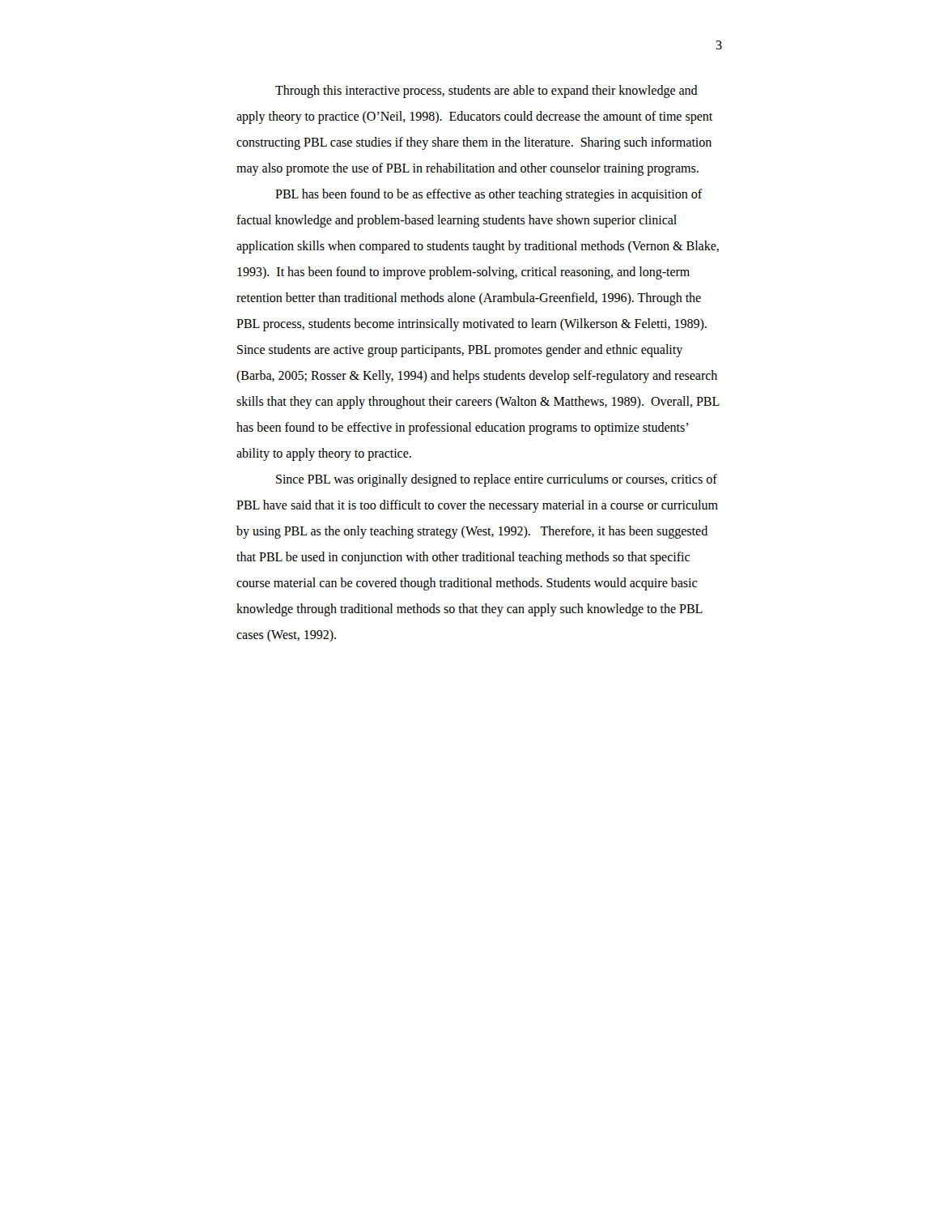3
Through this interactive process, students are able to expand their knowledge and apply theory to practice (O’Neil, 1998). Educators could decrease the amount of time spent constructing PBL case studies if they share them in the literature. Sharing such information may also promote the use of PBL in rehabilitation and other counselor training programs.
PBL has been found to be as effective as other teaching strategies in acquisition of factual knowledge and problem-based learning students have shown superior clinical application skills when compared to students taught by traditional methods (Vernon & Blake, 1993). It has been found to improve problem-solving, critical reasoning, and long-term retention better than traditional methods alone (Arambula-Greenfield, 1996). Through the PBL process, students become intrinsically motivated to learn (Wilkerson & Feletti, 1989). Since students are active group participants, PBL promotes gender and ethnic equality (Barba, 2005; Rosser & Kelly, 1994) and helps students develop self-regulatory and research skills that they can apply throughout their careers (Walton & Matthews, 1989). Overall, PBL has been found to be effective in professional education programs to optimize students’ ability to apply theory to practice.
Since PBL was originally designed to replace entire curriculums or courses, critics of PBL have said that it is too difficult to cover the necessary material in a course or curriculum by using PBL as the only teaching strategy (West, 1992). Therefore, it has been suggested that PBL be used in conjunction with other traditional teaching methods so that specific course material can be covered though traditional methods. Students would acquire basic knowledge through traditional methods so that they can apply such knowledge to the PBL cases (West, 1992).